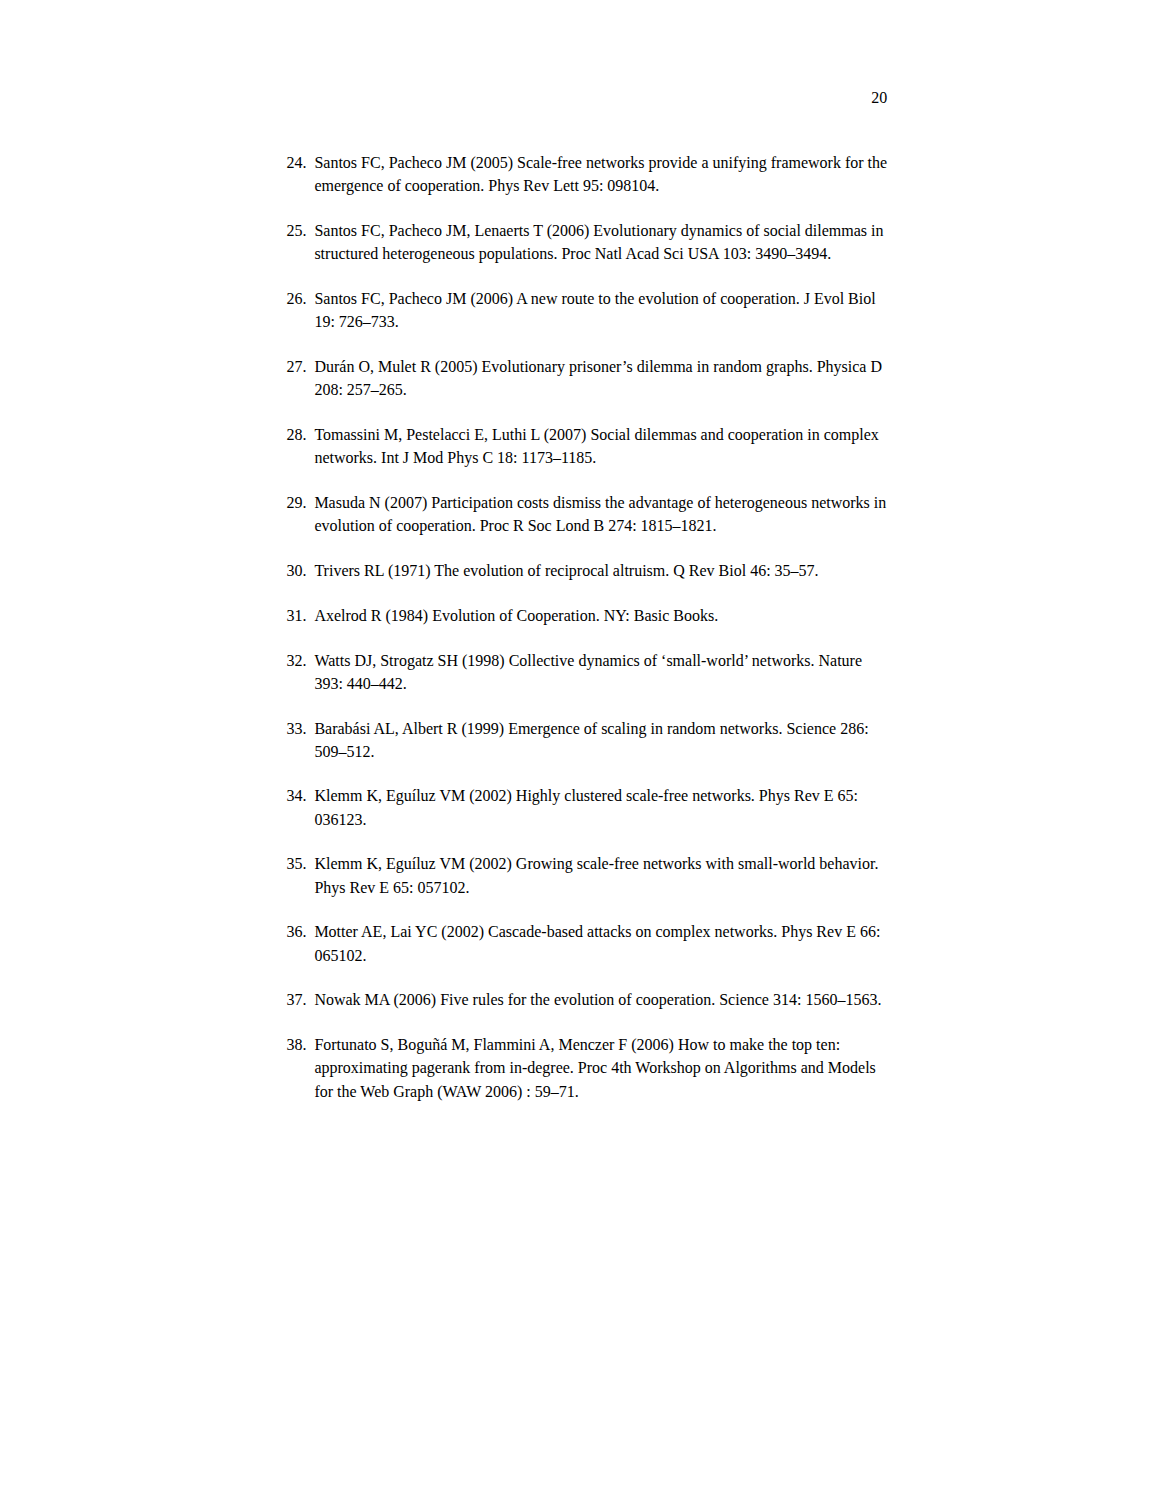20
24. Santos FC, Pacheco JM (2005) Scale-free networks provide a unifying framework for the emergence of cooperation. Phys Rev Lett 95: 098104.
25. Santos FC, Pacheco JM, Lenaerts T (2006) Evolutionary dynamics of social dilemmas in structured heterogeneous populations. Proc Natl Acad Sci USA 103: 3490–3494.
26. Santos FC, Pacheco JM (2006) A new route to the evolution of cooperation. J Evol Biol 19: 726–733.
27. Durán O, Mulet R (2005) Evolutionary prisoner’s dilemma in random graphs. Physica D 208: 257–265.
28. Tomassini M, Pestelacci E, Luthi L (2007) Social dilemmas and cooperation in complex networks. Int J Mod Phys C 18: 1173–1185.
29. Masuda N (2007) Participation costs dismiss the advantage of heterogeneous networks in evolution of cooperation. Proc R Soc Lond B 274: 1815–1821.
30. Trivers RL (1971) The evolution of reciprocal altruism. Q Rev Biol 46: 35–57.
31. Axelrod R (1984) Evolution of Cooperation. NY: Basic Books.
32. Watts DJ, Strogatz SH (1998) Collective dynamics of ‘small-world’ networks. Nature 393: 440–442.
33. Barabási AL, Albert R (1999) Emergence of scaling in random networks. Science 286: 509–512.
34. Klemm K, Eguíluz VM (2002) Highly clustered scale-free networks. Phys Rev E 65: 036123.
35. Klemm K, Eguíluz VM (2002) Growing scale-free networks with small-world behavior. Phys Rev E 65: 057102.
36. Motter AE, Lai YC (2002) Cascade-based attacks on complex networks. Phys Rev E 66: 065102.
37. Nowak MA (2006) Five rules for the evolution of cooperation. Science 314: 1560–1563.
38. Fortunato S, Boguñá M, Flammini A, Menczer F (2006) How to make the top ten: approximating pagerank from in-degree. Proc 4th Workshop on Algorithms and Models for the Web Graph (WAW 2006) : 59–71.